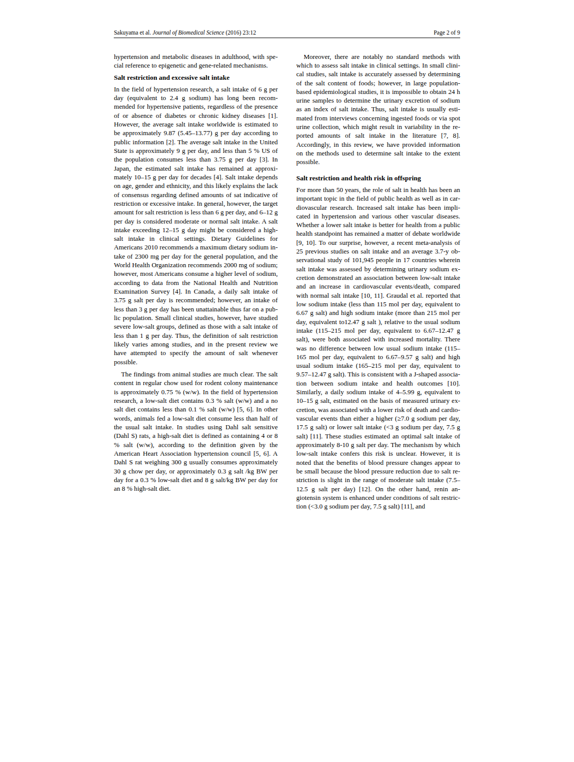Sakuyama et al. Journal of Biomedical Science (2016) 23:12
Page 2 of 9
hypertension and metabolic diseases in adulthood, with special reference to epigenetic and gene-related mechanisms.
Salt restriction and excessive salt intake
In the field of hypertension research, a salt intake of 6 g per day (equivalent to 2.4 g sodium) has long been recommended for hypertensive patients, regardless of the presence of or absence of diabetes or chronic kidney diseases [1]. However, the average salt intake worldwide is estimated to be approximately 9.87 (5.45–13.77) g per day according to public information [2]. The average salt intake in the United State is approximately 9 g per day, and less than 5 % US of the population consumes less than 3.75 g per day [3]. In Japan, the estimated salt intake has remained at approximately 10–15 g per day for decades [4]. Salt intake depends on age, gender and ethnicity, and this likely explains the lack of consensus regarding defined amounts of sat indicative of restriction or excessive intake. In general, however, the target amount for salt restriction is less than 6 g per day, and 6–12 g per day is considered moderate or normal salt intake. A salt intake exceeding 12–15 g day might be considered a high-salt intake in clinical settings. Dietary Guidelines for Americans 2010 recommends a maximum dietary sodium intake of 2300 mg per day for the general population, and the World Health Organization recommends 2000 mg of sodium; however, most Americans consume a higher level of sodium, according to data from the National Health and Nutrition Examination Survey [4]. In Canada, a daily salt intake of 3.75 g salt per day is recommended; however, an intake of less than 3 g per day has been unattainable thus far on a public population. Small clinical studies, however, have studied severe low-salt groups, defined as those with a salt intake of less than 1 g per day. Thus, the definition of salt restriction likely varies among studies, and in the present review we have attempted to specify the amount of salt whenever possible.
The findings from animal studies are much clear. The salt content in regular chow used for rodent colony maintenance is approximately 0.75 % (w/w). In the field of hypertension research, a low-salt diet contains 0.3 % salt (w/w) and a no salt diet contains less than 0.1 % salt (w/w) [5, 6]. In other words, animals fed a low-salt diet consume less than half of the usual salt intake. In studies using Dahl salt sensitive (Dahl S) rats, a high-salt diet is defined as containing 4 or 8 % salt (w/w), according to the definition given by the American Heart Association hypertension council [5, 6]. A Dahl S rat weighing 300 g usually consumes approximately 30 g chow per day, or approximately 0.3 g salt /kg BW per day for a 0.3 % low-salt diet and 8 g salt/kg BW per day for an 8 % high-salt diet.
Moreover, there are notably no standard methods with which to assess salt intake in clinical settings. In small clinical studies, salt intake is accurately assessed by determining of the salt content of foods; however, in large population-based epidemiological studies, it is impossible to obtain 24 h urine samples to determine the urinary excretion of sodium as an index of salt intake. Thus, salt intake is usually estimated from interviews concerning ingested foods or via spot urine collection, which might result in variability in the reported amounts of salt intake in the literature [7, 8]. Accordingly, in this review, we have provided information on the methods used to determine salt intake to the extent possible.
Salt restriction and health risk in offspring
For more than 50 years, the role of salt in health has been an important topic in the field of public health as well as in cardiovascular research. Increased salt intake has been implicated in hypertension and various other vascular diseases. Whether a lower salt intake is better for health from a public health standpoint has remained a matter of debate worldwide [9, 10]. To our surprise, however, a recent meta-analysis of 25 previous studies on salt intake and an average 3.7-y observational study of 101,945 people in 17 countries wherein salt intake was assessed by determining urinary sodium excretion demonstrated an association between low-salt intake and an increase in cardiovascular events/death, compared with normal salt intake [10, 11]. Graudal et al. reported that low sodium intake (less than 115 mol per day, equivalent to 6.67 g salt) and high sodium intake (more than 215 mol per day, equivalent to12.47 g salt ), relative to the usual sodium intake (115–215 mol per day, equivalent to 6.67–12.47 g salt), were both associated with increased mortality. There was no difference between low usual sodium intake (115–165 mol per day, equivalent to 6.67–9.57 g salt) and high usual sodium intake (165–215 mol per day, equivalent to 9.57–12.47 g salt). This is consistent with a J-shaped association between sodium intake and health outcomes [10]. Similarly, a daily sodium intake of 4–5.99 g, equivalent to 10–15 g salt, estimated on the basis of measured urinary excretion, was associated with a lower risk of death and cardiovascular events than either a higher (≥7.0 g sodium per day, 17.5 g salt) or lower salt intake (<3 g sodium per day, 7.5 g salt) [11]. These studies estimated an optimal salt intake of approximately 8-10 g salt per day. The mechanism by which low-salt intake confers this risk is unclear. However, it is noted that the benefits of blood pressure changes appear to be small because the blood pressure reduction due to salt restriction is slight in the range of moderate salt intake (7.5–12.5 g salt per day) [12]. On the other hand, renin angiotensin system is enhanced under conditions of salt restriction (<3.0 g sodium per day, 7.5 g salt) [11], and